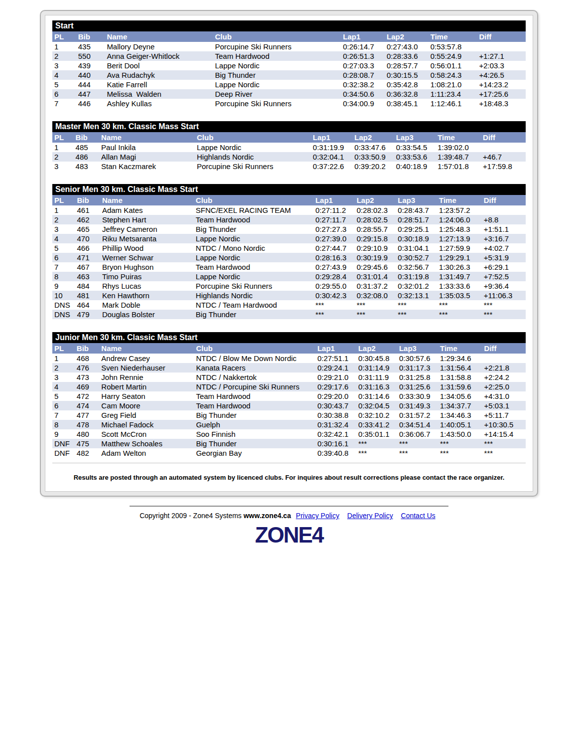| Start |
| PL | Bib | Name | Club | Lap1 | Lap2 | Time | Diff |
| 1 | 435 | Mallory Deyne | Porcupine Ski Runners | 0:26:14.7 | 0:27:43.0 | 0:53:57.8 | |
| 2 | 550 | Anna Geiger-Whitlock | Team Hardwood | 0:26:51.3 | 0:28:33.6 | 0:55:24.9 | +1:27.1 |
| 3 | 439 | Berit Dool | Lappe Nordic | 0:27:03.3 | 0:28:57.7 | 0:56:01.1 | +2:03.3 |
| 4 | 440 | Ava Rudachyk | Big Thunder | 0:28:08.7 | 0:30:15.5 | 0:58:24.3 | +4:26.5 |
| 5 | 444 | Katie Farrell | Lappe Nordic | 0:32:38.2 | 0:35:42.8 | 1:08:21.0 | +14:23.2 |
| 6 | 447 | Melissa Walden | Deep River | 0:34:50.6 | 0:36:32.8 | 1:11:23.4 | +17:25.6 |
| 7 | 446 | Ashley Kullas | Porcupine Ski Runners | 0:34:00.9 | 0:38:45.1 | 1:12:46.1 | +18:48.3 |
| Master Men 30 km. Classic Mass Start |
| PL | Bib | Name | Club | Lap1 | Lap2 | Lap3 | Time | Diff |
| 1 | 485 | Paul Inkila | Lappe Nordic | 0:31:19.9 | 0:33:47.6 | 0:33:54.5 | 1:39:02.0 | |
| 2 | 486 | Allan Magi | Highlands Nordic | 0:32:04.1 | 0:33:50.9 | 0:33:53.6 | 1:39:48.7 | +46.7 |
| 3 | 483 | Stan Kaczmarek | Porcupine Ski Runners | 0:37:22.6 | 0:39:20.2 | 0:40:18.9 | 1:57:01.8 | +17:59.8 |
| Senior Men 30 km. Classic Mass Start |
| PL | Bib | Name | Club | Lap1 | Lap2 | Lap3 | Time | Diff |
| 1 | 461 | Adam Kates | SFNC/EXEL RACING TEAM | 0:27:11.2 | 0:28:02.3 | 0:28:43.7 | 1:23:57.2 | |
| 2 | 462 | Stephen Hart | Team Hardwood | 0:27:11.7 | 0:28:02.5 | 0:28:51.7 | 1:24:06.0 | +8.8 |
| 3 | 465 | Jeffrey Cameron | Big Thunder | 0:27:27.3 | 0:28:55.7 | 0:29:25.1 | 1:25:48.3 | +1:51.1 |
| 4 | 470 | Riku Metsaranta | Lappe Nordic | 0:27:39.0 | 0:29:15.8 | 0:30:18.9 | 1:27:13.9 | +3:16.7 |
| 5 | 466 | Phillip Wood | NTDC / Mono Nordic | 0:27:44.7 | 0:29:10.9 | 0:31:04.1 | 1:27:59.9 | +4:02.7 |
| 6 | 471 | Werner Schwar | Lappe Nordic | 0:28:16.3 | 0:30:19.9 | 0:30:52.7 | 1:29:29.1 | +5:31.9 |
| 7 | 467 | Bryon Hughson | Team Hardwood | 0:27:43.9 | 0:29:45.6 | 0:32:56.7 | 1:30:26.3 | +6:29.1 |
| 8 | 463 | Timo Puiras | Lappe Nordic | 0:29:28.4 | 0:31:01.4 | 0:31:19.8 | 1:31:49.7 | +7:52.5 |
| 9 | 484 | Rhys Lucas | Porcupine Ski Runners | 0:29:55.0 | 0:31:37.2 | 0:32:01.2 | 1:33:33.6 | +9:36.4 |
| 10 | 481 | Ken Hawthorn | Highlands Nordic | 0:30:42.3 | 0:32:08.0 | 0:32:13.1 | 1:35:03.5 | +11:06.3 |
| DNS | 464 | Mark Doble | NTDC / Team Hardwood | *** | *** | *** | *** | *** |
| DNS | 479 | Douglas Bolster | Big Thunder | *** | *** | *** | *** | *** |
| Junior Men 30 km. Classic Mass Start |
| PL | Bib | Name | Club | Lap1 | Lap2 | Lap3 | Time | Diff |
| 1 | 468 | Andrew Casey | NTDC / Blow Me Down Nordic | 0:27:51.1 | 0:30:45.8 | 0:30:57.6 | 1:29:34.6 | |
| 2 | 476 | Sven Niederhauser | Kanata Racers | 0:29:24.1 | 0:31:14.9 | 0:31:17.3 | 1:31:56.4 | +2:21.8 |
| 3 | 473 | John Rennie | NTDC / Nakkertok | 0:29:21.0 | 0:31:11.9 | 0:31:25.8 | 1:31:58.8 | +2:24.2 |
| 4 | 469 | Robert Martin | NTDC / Porcupine Ski Runners | 0:29:17.6 | 0:31:16.3 | 0:31:25.6 | 1:31:59.6 | +2:25.0 |
| 5 | 472 | Harry Seaton | Team Hardwood | 0:29:20.0 | 0:31:14.6 | 0:33:30.9 | 1:34:05.6 | +4:31.0 |
| 6 | 474 | Cam Moore | Team Hardwood | 0:30:43.7 | 0:32:04.5 | 0:31:49.3 | 1:34:37.7 | +5:03.1 |
| 7 | 477 | Greg Field | Big Thunder | 0:30:38.8 | 0:32:10.2 | 0:31:57.2 | 1:34:46.3 | +5:11.7 |
| 8 | 478 | Michael Fadock | Guelph | 0:31:32.4 | 0:33:41.2 | 0:34:51.4 | 1:40:05.1 | +10:30.5 |
| 9 | 480 | Scott McCron | Soo Finnish | 0:32:42.1 | 0:35:01.1 | 0:36:06.7 | 1:43:50.0 | +14:15.4 |
| DNF | 475 | Matthew Schoales | Big Thunder | 0:30:16.1 | *** | *** | *** | *** |
| DNF | 482 | Adam Welton | Georgian Bay | 0:39:40.8 | *** | *** | *** | *** |
Results are posted through an automated system by licenced clubs. For inquires about result corrections please contact the race organizer.
Copyright 2009 - Zone4 Systems www.zone4.ca Privacy Policy Delivery Policy Contact Us
ZONE4